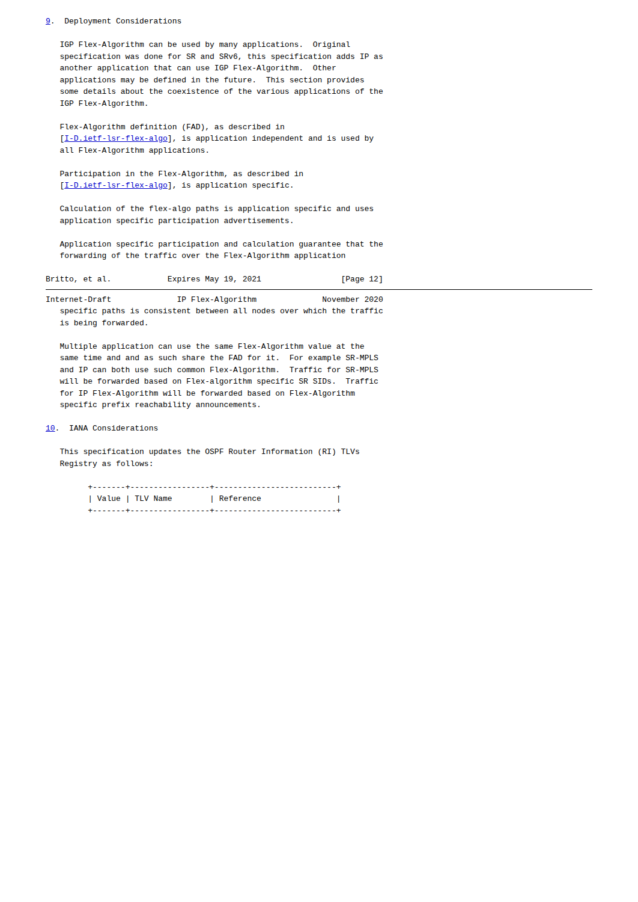9.  Deployment Considerations

   IGP Flex-Algorithm can be used by many applications.  Original
   specification was done for SR and SRv6, this specification adds IP as
   another application that can use IGP Flex-Algorithm.  Other
   applications may be defined in the future.  This section provides
   some details about the coexistence of the various applications of the
   IGP Flex-Algorithm.

   Flex-Algorithm definition (FAD), as described in
   [I-D.ietf-lsr-flex-algo], is application independent and is used by
   all Flex-Algorithm applications.

   Participation in the Flex-Algorithm, as described in
   [I-D.ietf-lsr-flex-algo], is application specific.

   Calculation of the flex-algo paths is application specific and uses
   application specific participation advertisements.

   Application specific participation and calculation guarantee that the
   forwarding of the traffic over the Flex-Algorithm application
Britto, et al.            Expires May 19, 2021                 [Page 12]
Internet-Draft              IP Flex-Algorithm              November 2020
   specific paths is consistent between all nodes over which the traffic
   is being forwarded.

   Multiple application can use the same Flex-Algorithm value at the
   same time and and as such share the FAD for it.  For example SR-MPLS
   and IP can both use such common Flex-Algorithm.  Traffic for SR-MPLS
   will be forwarded based on Flex-algorithm specific SR SIDs.  Traffic
   for IP Flex-Algorithm will be forwarded based on Flex-Algorithm
   specific prefix reachability announcements.

10.  IANA Considerations

   This specification updates the OSPF Router Information (RI) TLVs
   Registry as follows:

         +-------+-----------------+--------------------------+
         | Value | TLV Name        | Reference                |
         +-------+-----------------+--------------------------+